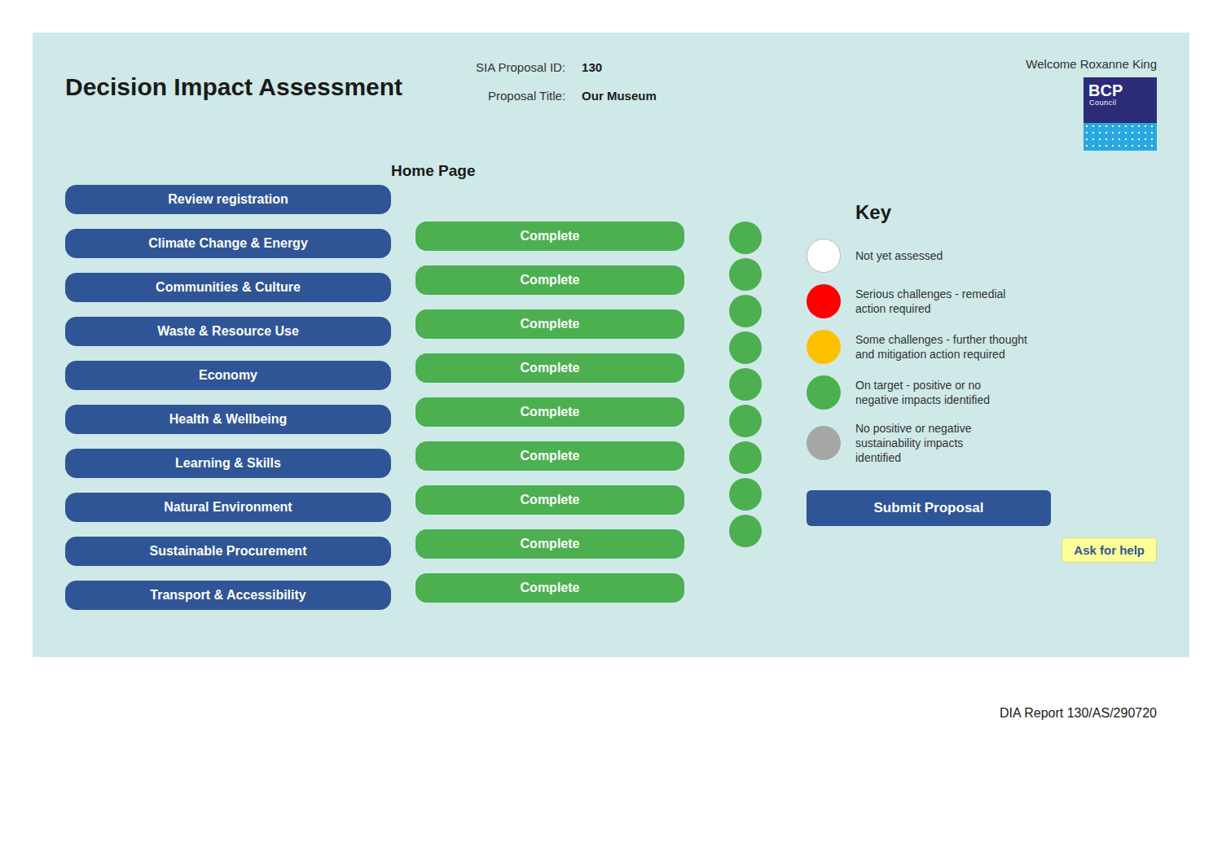Decision Impact Assessment
SIA Proposal ID:
130
Proposal Title:
Our Museum
Welcome Roxanne King
BCP
Council
Home Page
Review registration Climate Change & Energy Communities & Culture Waste & Resource Use Economy Health & Wellbeing Learning & Skills Natural Environment Sustainable Procurement Transport & Accessibility
Complete
Complete
Complete
Complete
Complete
Complete
Complete
Complete
Complete
Key
Not yet assessed
Serious challenges - remedial
action required
Some challenges - further thought
and mitigation action required
On target - positive or no
negative impacts identified
No positive or negative
sustainability impacts
identified
Submit Proposal
Ask for help
DIA Report 130/AS/290720